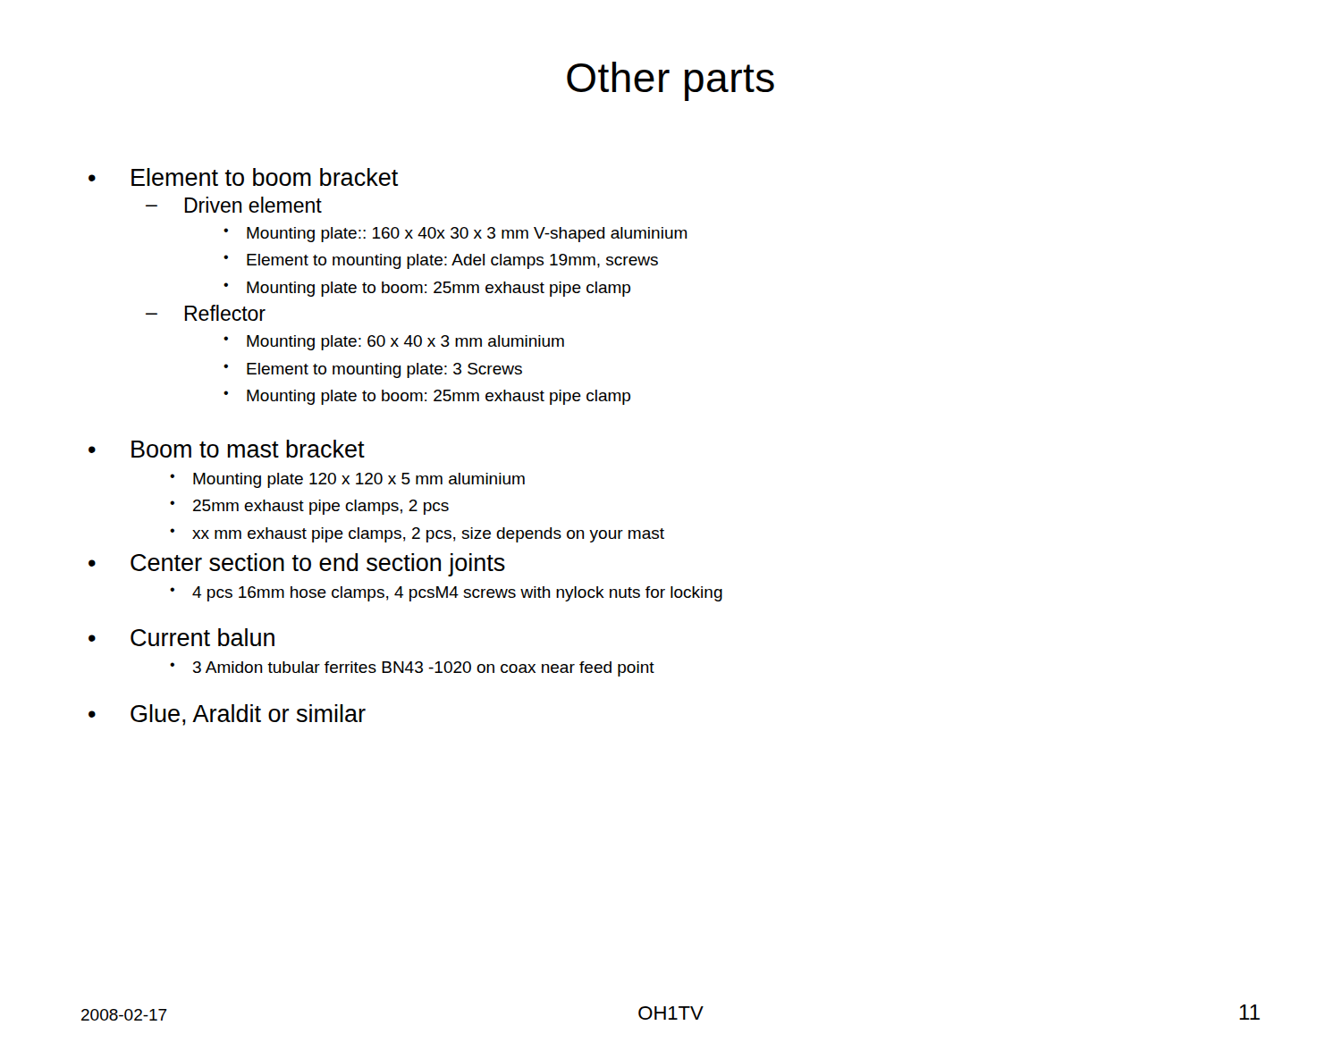Other parts
•Element to boom bracket
–Driven element
•Mounting plate:: 160 x 40x 30 x 3 mm V-shaped aluminium
•Element to mounting plate: Adel clamps 19mm, screws
•Mounting plate to boom: 25mm exhaust pipe clamp
–Reflector
•Mounting plate: 60 x 40 x 3 mm aluminium
•Element to mounting plate: 3 Screws
•Mounting plate to boom: 25mm exhaust pipe clamp
•Boom to mast bracket
•Mounting plate 120 x 120 x 5 mm aluminium
•25mm exhaust pipe clamps, 2 pcs
•xx mm exhaust pipe clamps, 2 pcs, size depends on your mast
•Center section to end section joints
•4 pcs 16mm hose clamps, 4 pcsM4 screws with nylock nuts for locking
•Current balun
•3 Amidon tubular ferrites BN43 -1020 on coax near feed point
•Glue, Araldit or similar
2008-02-17
OH1TV
11